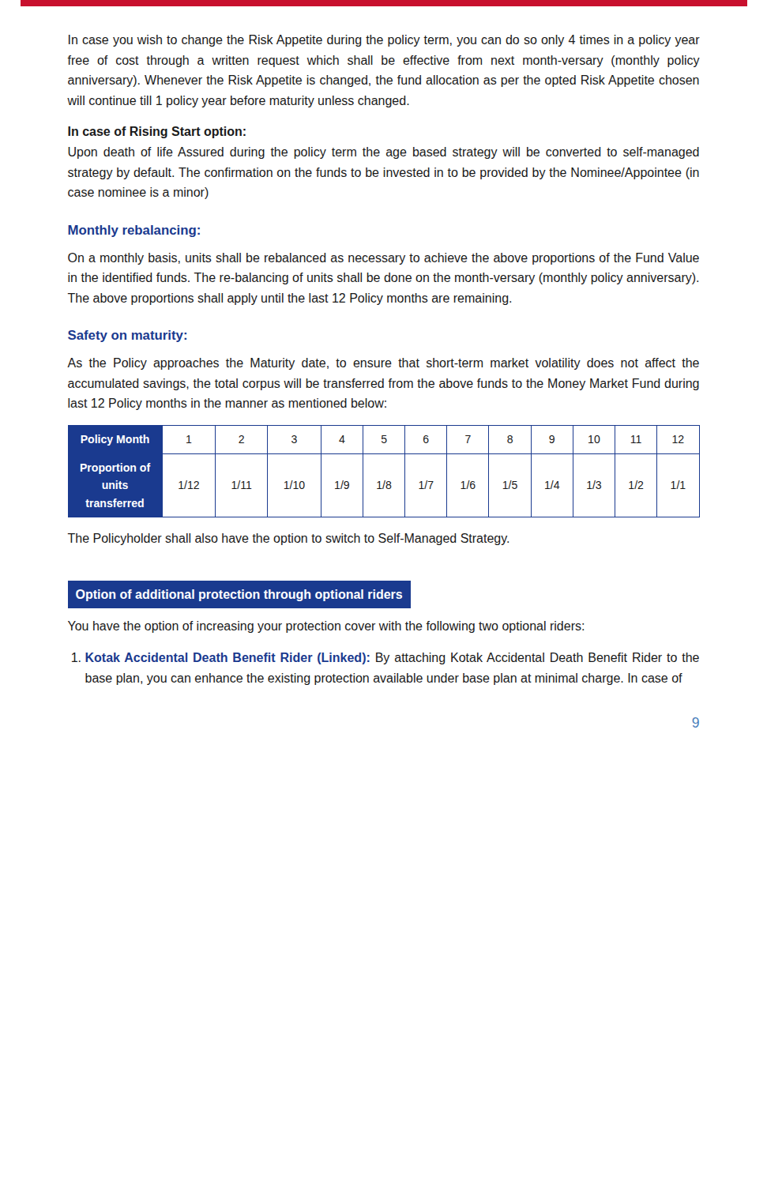In case you wish to change the Risk Appetite during the policy term, you can do so only 4 times in a policy year free of cost through a written request which shall be effective from next month-versary (monthly policy anniversary). Whenever the Risk Appetite is changed, the fund allocation as per the opted Risk Appetite chosen will continue till 1 policy year before maturity unless changed.
In case of Rising Start option:
Upon death of life Assured during the policy term the age based strategy will be converted to self-managed strategy by default. The confirmation on the funds to be invested in to be provided by the Nominee/Appointee (in case nominee is a minor)
Monthly rebalancing:
On a monthly basis, units shall be rebalanced as necessary to achieve the above proportions of the Fund Value in the identified funds. The re-balancing of units shall be done on the month-versary (monthly policy anniversary). The above proportions shall apply until the last 12 Policy months are remaining.
Safety on maturity:
As the Policy approaches the Maturity date, to ensure that short-term market volatility does not affect the accumulated savings, the total corpus will be transferred from the above funds to the Money Market Fund during last 12 Policy months in the manner as mentioned below:
| Policy Month | 1 | 2 | 3 | 4 | 5 | 6 | 7 | 8 | 9 | 10 | 11 | 12 |
| Proportion of units transferred | 1/12 | 1/11 | 1/10 | 1/9 | 1/8 | 1/7 | 1/6 | 1/5 | 1/4 | 1/3 | 1/2 | 1/1 |
The Policyholder shall also have the option to switch to Self-Managed Strategy.
Option of additional protection through optional riders
You have the option of increasing your protection cover with the following two optional riders:
Kotak Accidental Death Benefit Rider (Linked): By attaching Kotak Accidental Death Benefit Rider to the base plan, you can enhance the existing protection available under base plan at minimal charge. In case of
9